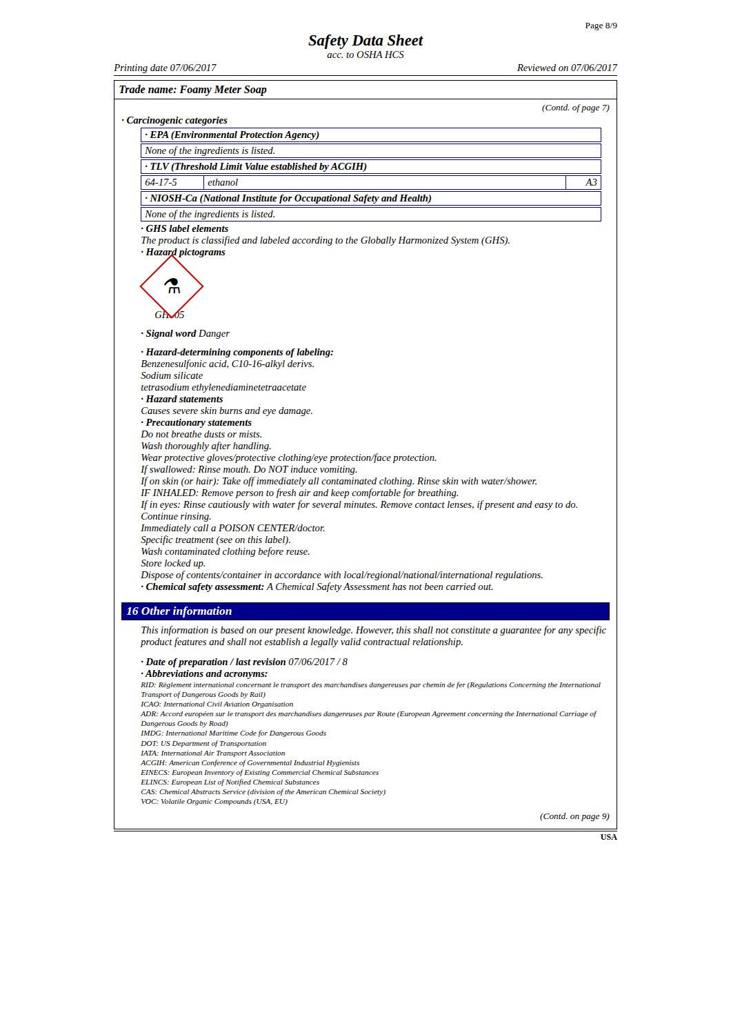Page 8/9
Safety Data Sheet
acc. to OSHA HCS
Printing date 07/06/2017 Reviewed on 07/06/2017
Trade name: Foamy Meter Soap
(Contd. of page 7)
· Carcinogenic categories
| · EPA (Environmental Protection Agency) |
| None of the ingredients is listed. |
| · TLV (Threshold Limit Value established by ACGIH) |
| 64-17-5 | ethanol | A3 |
| · NIOSH-Ca (National Institute for Occupational Safety and Health) |
| None of the ingredients is listed. |
· GHS label elements
The product is classified and labeled according to the Globally Harmonized System (GHS).
· Hazard pictograms
⚗
GHS05
· Signal word Danger
· Hazard-determining components of labeling:
Benzenesulfonic acid, C10-16-alkyl derivs.
Sodium silicate
tetrasodium ethylenediaminetetraacetate
· Hazard statements
Causes severe skin burns and eye damage.
· Precautionary statements
Do not breathe dusts or mists.
Wash thoroughly after handling.
Wear protective gloves/protective clothing/eye protection/face protection.
If swallowed: Rinse mouth. Do NOT induce vomiting.
If on skin (or hair): Take off immediately all contaminated clothing. Rinse skin with water/shower.
IF INHALED: Remove person to fresh air and keep comfortable for breathing.
If in eyes: Rinse cautiously with water for several minutes. Remove contact lenses, if present and easy to do. Continue rinsing.
Immediately call a POISON CENTER/doctor.
Specific treatment (see on this label).
Wash contaminated clothing before reuse.
Store locked up.
Dispose of contents/container in accordance with local/regional/national/international regulations.
· Chemical safety assessment: A Chemical Safety Assessment has not been carried out.
16 Other information
This information is based on our present knowledge. However, this shall not constitute a guarantee for any specific product features and shall not establish a legally valid contractual relationship.
· Date of preparation / last revision 07/06/2017 / 8
· Abbreviations and acronyms:
RID: Règlement international concernant le transport des marchandises dangereuses par chemin de fer (Regulations Concerning the International Transport of Dangerous Goods by Rail)
ICAO: International Civil Aviation Organisation
ADR: Accord européen sur le transport des marchandises dangereuses par Route (European Agreement concerning the International Carriage of Dangerous Goods by Road)
IMDG: International Maritime Code for Dangerous Goods
DOT: US Department of Transportation
IATA: International Air Transport Association
ACGIH: American Conference of Governmental Industrial Hygienists
EINECS: European Inventory of Existing Commercial Chemical Substances
ELINCS: European List of Notified Chemical Substances
CAS: Chemical Abstracts Service (division of the American Chemical Society)
VOC: Volatile Organic Compounds (USA, EU)
(Contd. on page 9)
USA